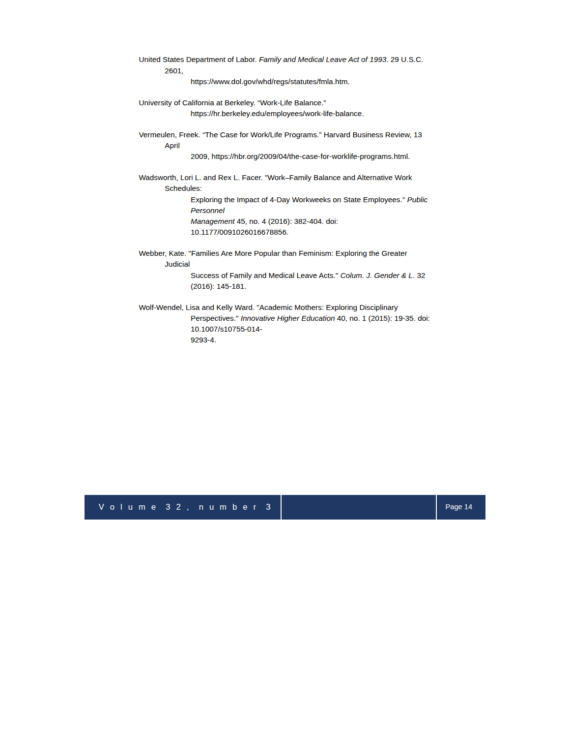United States Department of Labor. Family and Medical Leave Act of 1993. 29 U.S.C. 2601, https://www.dol.gov/whd/regs/statutes/fmla.htm.
University of California at Berkeley. “Work-Life Balance.” https://hr.berkeley.edu/employees/work-life-balance.
Vermeulen, Freek. “The Case for Work/Life Programs.” Harvard Business Review, 13 April 2009, https://hbr.org/2009/04/the-case-for-worklife-programs.html.
Wadsworth, Lori L. and Rex L. Facer. "Work–Family Balance and Alternative Work Schedules: Exploring the Impact of 4-Day Workweeks on State Employees." Public Personnel Management 45, no. 4 (2016): 382-404. doi: 10.1177/0091026016678856.
Webber, Kate. "Families Are More Popular than Feminism: Exploring the Greater Judicial Success of Family and Medical Leave Acts." Colum. J. Gender & L. 32 (2016): 145-181.
Wolf-Wendel, Lisa and Kelly Ward. "Academic Mothers: Exploring Disciplinary Perspectives." Innovative Higher Education 40, no. 1 (2015): 19-35. doi: 10.1007/s10755-014- 9293-4.
V o l u m e 3 2 , n u m b e r 3 Page 14